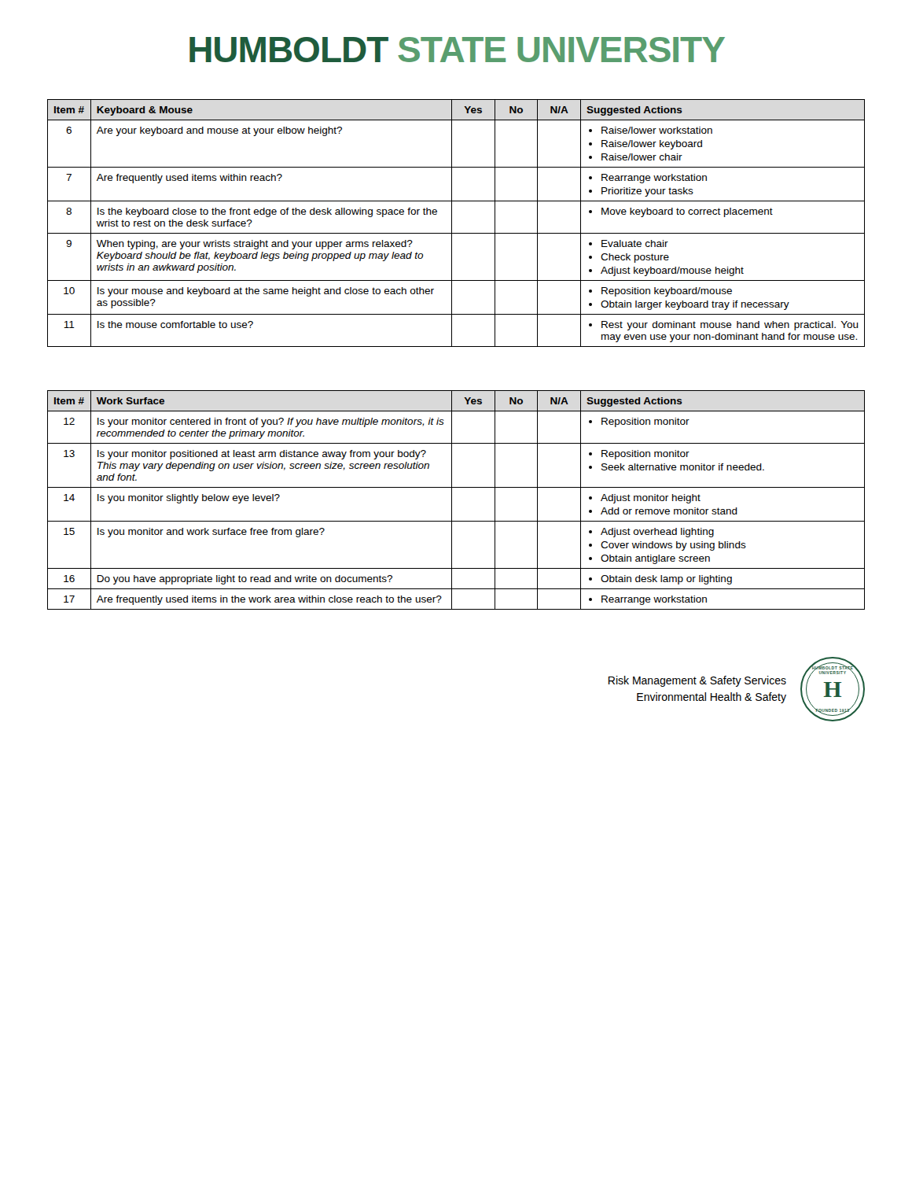HUMBOLDT STATE UNIVERSITY
| Item # | Keyboard & Mouse | Yes | No | N/A | Suggested Actions |
| --- | --- | --- | --- | --- | --- |
| 6 | Are your keyboard and mouse at your elbow height? | | | | Raise/lower workstation Raise/lower keyboard Raise/lower chair |
| 7 | Are frequently used items within reach? | | | | Rearrange workstation Prioritize your tasks |
| 8 | Is the keyboard close to the front edge of the desk allowing space for the wrist to rest on the desk surface? | | | | Move keyboard to correct placement |
| 9 | When typing, are your wrists straight and your upper arms relaxed? Keyboard should be flat, keyboard legs being propped up may lead to wrists in an awkward position. | | | | Evaluate chair Check posture Adjust keyboard/mouse height |
| 10 | Is your mouse and keyboard at the same height and close to each other as possible? | | | | Reposition keyboard/mouse Obtain larger keyboard tray if necessary |
| 11 | Is the mouse comfortable to use? | | | | Rest your dominant mouse hand when practical. You may even use your non-dominant hand for mouse use. |
| Item # | Work Surface | Yes | No | N/A | Suggested Actions |
| --- | --- | --- | --- | --- | --- |
| 12 | Is your monitor centered in front of you? If you have multiple monitors, it is recommended to center the primary monitor. | | | | Reposition monitor |
| 13 | Is your monitor positioned at least arm distance away from your body? This may vary depending on user vision, screen size, screen resolution and font. | | | | Reposition monitor Seek alternative monitor if needed. |
| 14 | Is you monitor slightly below eye level? | | | | Adjust monitor height Add or remove monitor stand |
| 15 | Is you monitor and work surface free from glare? | | | | Adjust overhead lighting Cover windows by using blinds Obtain antiglare screen |
| 16 | Do you have appropriate light to read and write on documents? | | | | Obtain desk lamp or lighting |
| 17 | Are frequently used items in the work area within close reach to the user? | | | | Rearrange workstation |
Risk Management & Safety Services
Environmental Health & Safety
HUMBOLDT STATE UNIVERSITY
H
FOUNDED 1913